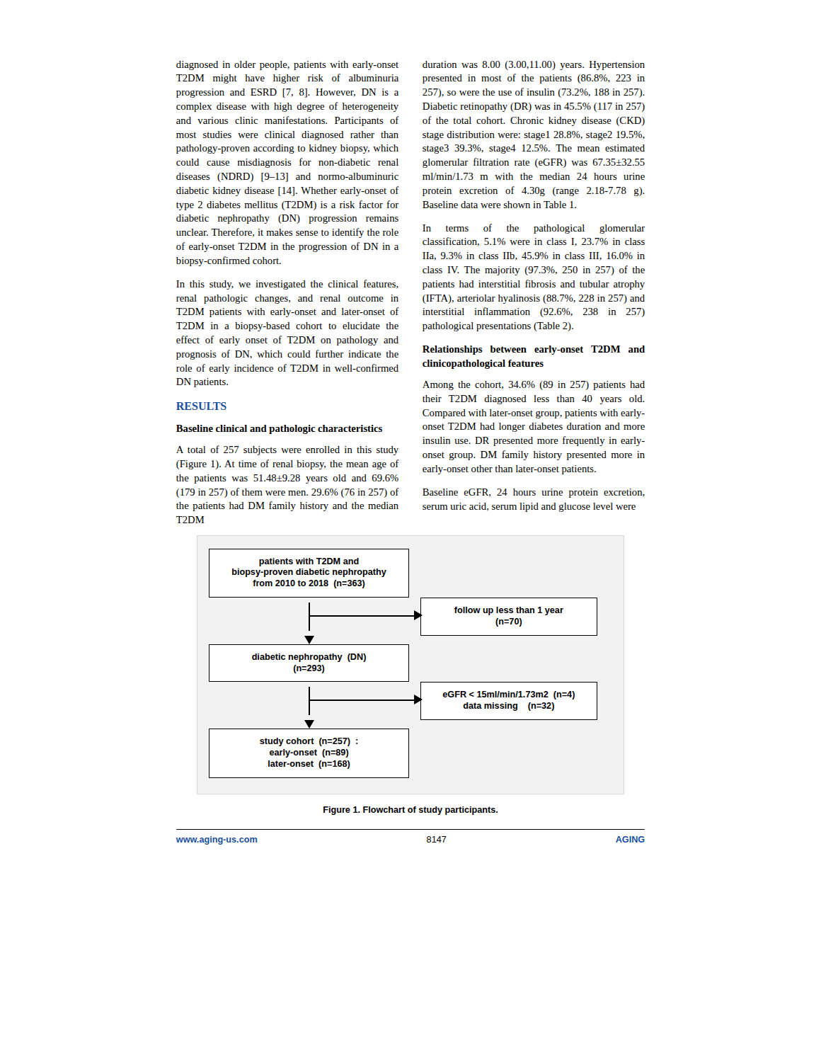diagnosed in older people, patients with early-onset T2DM might have higher risk of albuminuria progression and ESRD [7, 8]. However, DN is a complex disease with high degree of heterogeneity and various clinic manifestations. Participants of most studies were clinical diagnosed rather than pathology-proven according to kidney biopsy, which could cause misdiagnosis for non-diabetic renal diseases (NDRD) [9–13] and normo-albuminuric diabetic kidney disease [14]. Whether early-onset of type 2 diabetes mellitus (T2DM) is a risk factor for diabetic nephropathy (DN) progression remains unclear. Therefore, it makes sense to identify the role of early-onset T2DM in the progression of DN in a biopsy-confirmed cohort.
In this study, we investigated the clinical features, renal pathologic changes, and renal outcome in T2DM patients with early-onset and later-onset of T2DM in a biopsy-based cohort to elucidate the effect of early onset of T2DM on pathology and prognosis of DN, which could further indicate the role of early incidence of T2DM in well-confirmed DN patients.
RESULTS
Baseline clinical and pathologic characteristics
A total of 257 subjects were enrolled in this study (Figure 1). At time of renal biopsy, the mean age of the patients was 51.48±9.28 years old and 69.6% (179 in 257) of them were men. 29.6% (76 in 257) of the patients had DM family history and the median T2DM
duration was 8.00 (3.00,11.00) years. Hypertension presented in most of the patients (86.8%, 223 in 257), so were the use of insulin (73.2%, 188 in 257). Diabetic retinopathy (DR) was in 45.5% (117 in 257) of the total cohort. Chronic kidney disease (CKD) stage distribution were: stage1 28.8%, stage2 19.5%, stage3 39.3%, stage4 12.5%. The mean estimated glomerular filtration rate (eGFR) was 67.35±32.55 ml/min/1.73 m with the median 24 hours urine protein excretion of 4.30g (range 2.18-7.78 g). Baseline data were shown in Table 1.
In terms of the pathological glomerular classification, 5.1% were in class I, 23.7% in class IIa, 9.3% in class IIb, 45.9% in class III, 16.0% in class IV. The majority (97.3%, 250 in 257) of the patients had interstitial fibrosis and tubular atrophy (IFTA), arteriolar hyalinosis (88.7%, 228 in 257) and interstitial inflammation (92.6%, 238 in 257) pathological presentations (Table 2).
Relationships between early-onset T2DM and clinicopathological features
Among the cohort, 34.6% (89 in 257) patients had their T2DM diagnosed less than 40 years old. Compared with later-onset group, patients with early-onset T2DM had longer diabetes duration and more insulin use. DR presented more frequently in early-onset group. DM family history presented more in early-onset other than later-onset patients.
Baseline eGFR, 24 hours urine protein excretion, serum uric acid, serum lipid and glucose level were
patients with T2DM and
biopsy-proven diabetic nephropathy
from 2010 to 2018 (n=363)
follow up less than 1 year
(n=70)
diabetic nephropathy (DN)
(n=293)
eGFR < 15ml/min/1.73m2 (n=4)
data missing (n=32)
study cohort (n=257) :
early-onset (n=89)
later-onset (n=168)
Figure 1. Flowchart of study participants.
www.aging-us.com
8147
AGING